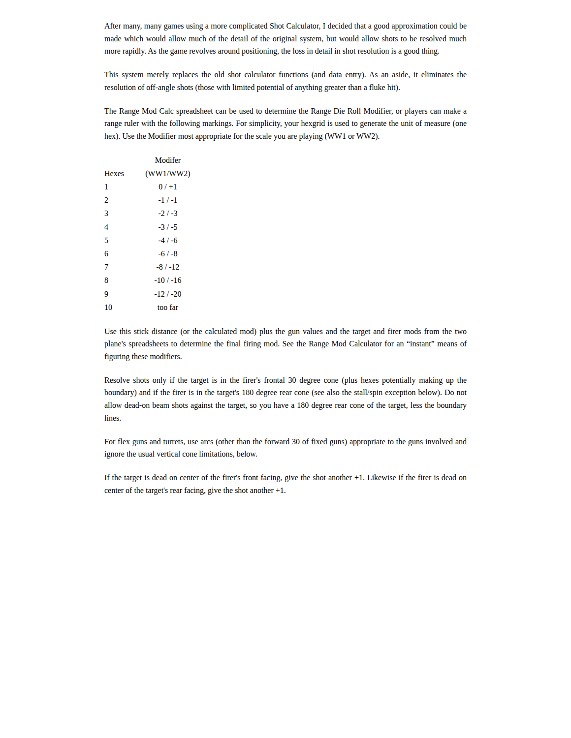After many, many games using a more complicated Shot Calculator, I decided that a good approximation could be made which would allow much of the detail of the original system, but would allow shots to be resolved much more rapidly. As the game revolves around positioning, the loss in detail in shot resolution is a good thing.
This system merely replaces the old shot calculator functions (and data entry). As an aside, it eliminates the resolution of off-angle shots (those with limited potential of anything greater than a fluke hit).
The Range Mod Calc spreadsheet can be used to determine the Range Die Roll Modifier, or players can make a range ruler with the following markings. For simplicity, your hexgrid is used to generate the unit of measure (one hex). Use the Modifier most appropriate for the scale you are playing (WW1 or WW2).
| | Modifer |
| --- | --- |
| Hexes | (WW1/WW2) |
| 1 | 0 / +1 |
| 2 | -1 / -1 |
| 3 | -2 / -3 |
| 4 | -3 / -5 |
| 5 | -4 / -6 |
| 6 | -6 / -8 |
| 7 | -8 / -12 |
| 8 | -10 / -16 |
| 9 | -12 / -20 |
| 10 | too far |
Use this stick distance (or the calculated mod) plus the gun values and the target and firer mods from the two plane's spreadsheets to determine the final firing mod. See the Range Mod Calculator for an “instant” means of figuring these modifiers.
Resolve shots only if the target is in the firer's frontal 30 degree cone (plus hexes potentially making up the boundary) and if the firer is in the target's 180 degree rear cone (see also the stall/spin exception below). Do not allow dead-on beam shots against the target, so you have a 180 degree rear cone of the target, less the boundary lines.
For flex guns and turrets, use arcs (other than the forward 30 of fixed guns) appropriate to the guns involved and ignore the usual vertical cone limitations, below.
If the target is dead on center of the firer's front facing, give the shot another +1. Likewise if the firer is dead on center of the target's rear facing, give the shot another +1.